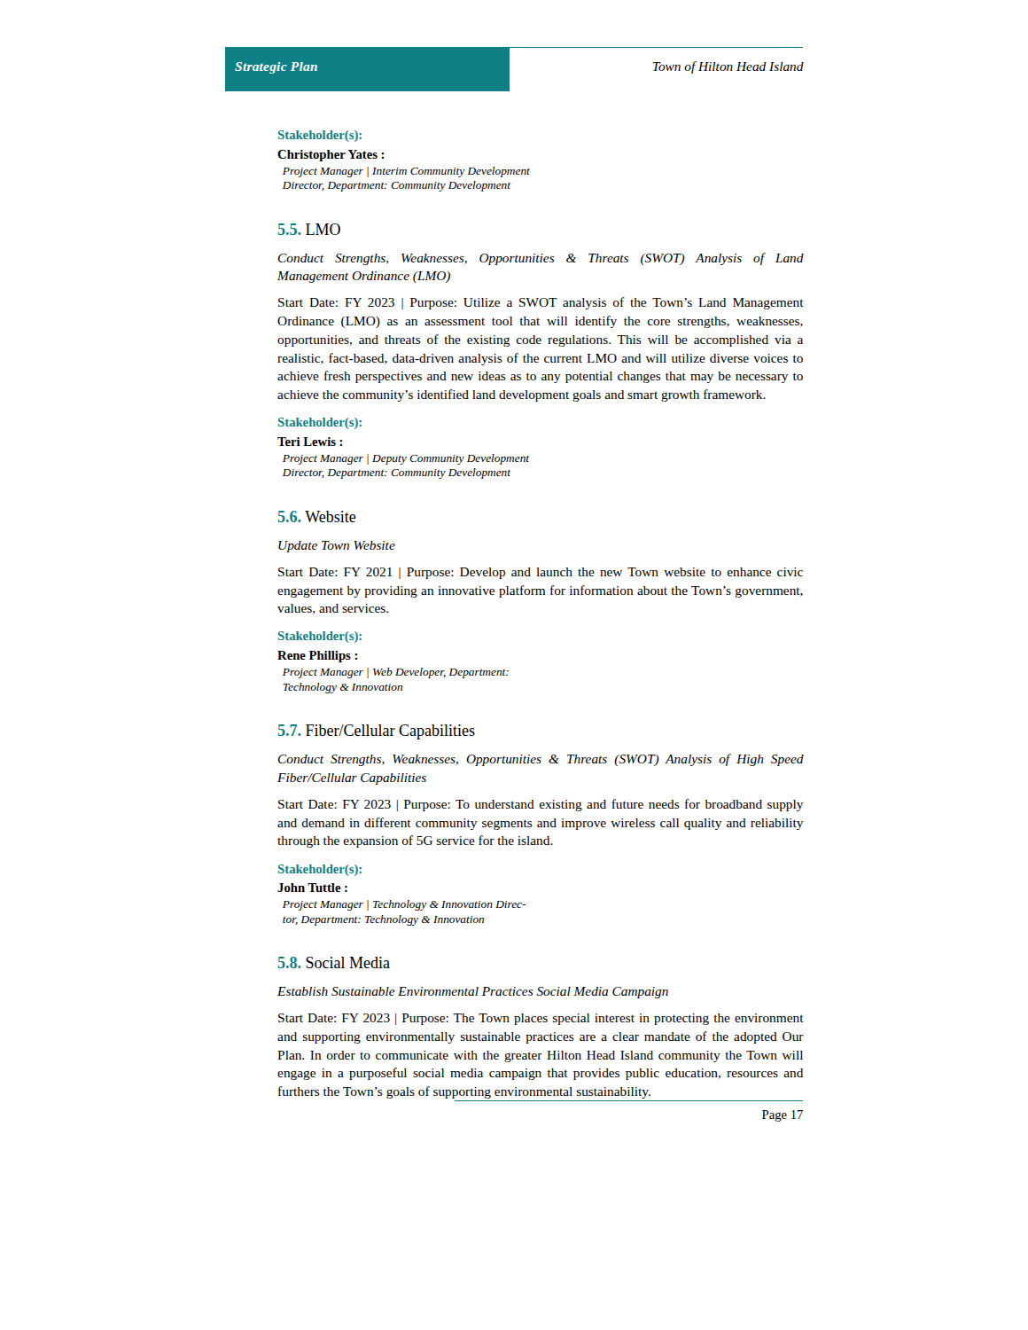Strategic Plan
Town of Hilton Head Island
Stakeholder(s):
Christopher Yates :
Project Manager | Interim Community Development
Director, Department: Community Development
5.5. LMO
Conduct Strengths, Weaknesses, Opportunities & Threats (SWOT) Analysis of Land Management Ordinance (LMO)
Start Date: FY 2023 | Purpose: Utilize a SWOT analysis of the Town’s Land Management Ordinance (LMO) as an assessment tool that will identify the core strengths, weaknesses, opportunities, and threats of the existing code regulations. This will be accomplished via a realistic, fact-based, data-driven analysis of the current LMO and will utilize diverse voices to achieve fresh perspectives and new ideas as to any potential changes that may be necessary to achieve the community’s identified land development goals and smart growth framework.
Stakeholder(s):
Teri Lewis :
Project Manager | Deputy Community Development
Director, Department: Community Development
5.6. Website
Update Town Website
Start Date: FY 2021 | Purpose: Develop and launch the new Town website to enhance civic engagement by providing an innovative platform for information about the Town’s government, values, and services.
Stakeholder(s):
Rene Phillips :
Project Manager | Web Developer, Department:
Technology & Innovation
5.7. Fiber/Cellular Capabilities
Conduct Strengths, Weaknesses, Opportunities & Threats (SWOT) Analysis of High Speed Fiber/Cellular Capabilities
Start Date: FY 2023 | Purpose: To understand existing and future needs for broadband supply and demand in different community segments and improve wireless call quality and reliability through the expansion of 5G service for the island.
Stakeholder(s):
John Tuttle :
Project Manager | Technology & Innovation Direc-
tor, Department: Technology & Innovation
5.8. Social Media
Establish Sustainable Environmental Practices Social Media Campaign
Start Date: FY 2023 | Purpose: The Town places special interest in protecting the environment and supporting environmentally sustainable practices are a clear mandate of the adopted Our Plan. In order to communicate with the greater Hilton Head Island community the Town will engage in a purposeful social media campaign that provides public education, resources and furthers the Town’s goals of supporting environmental sustainability.
Page 17